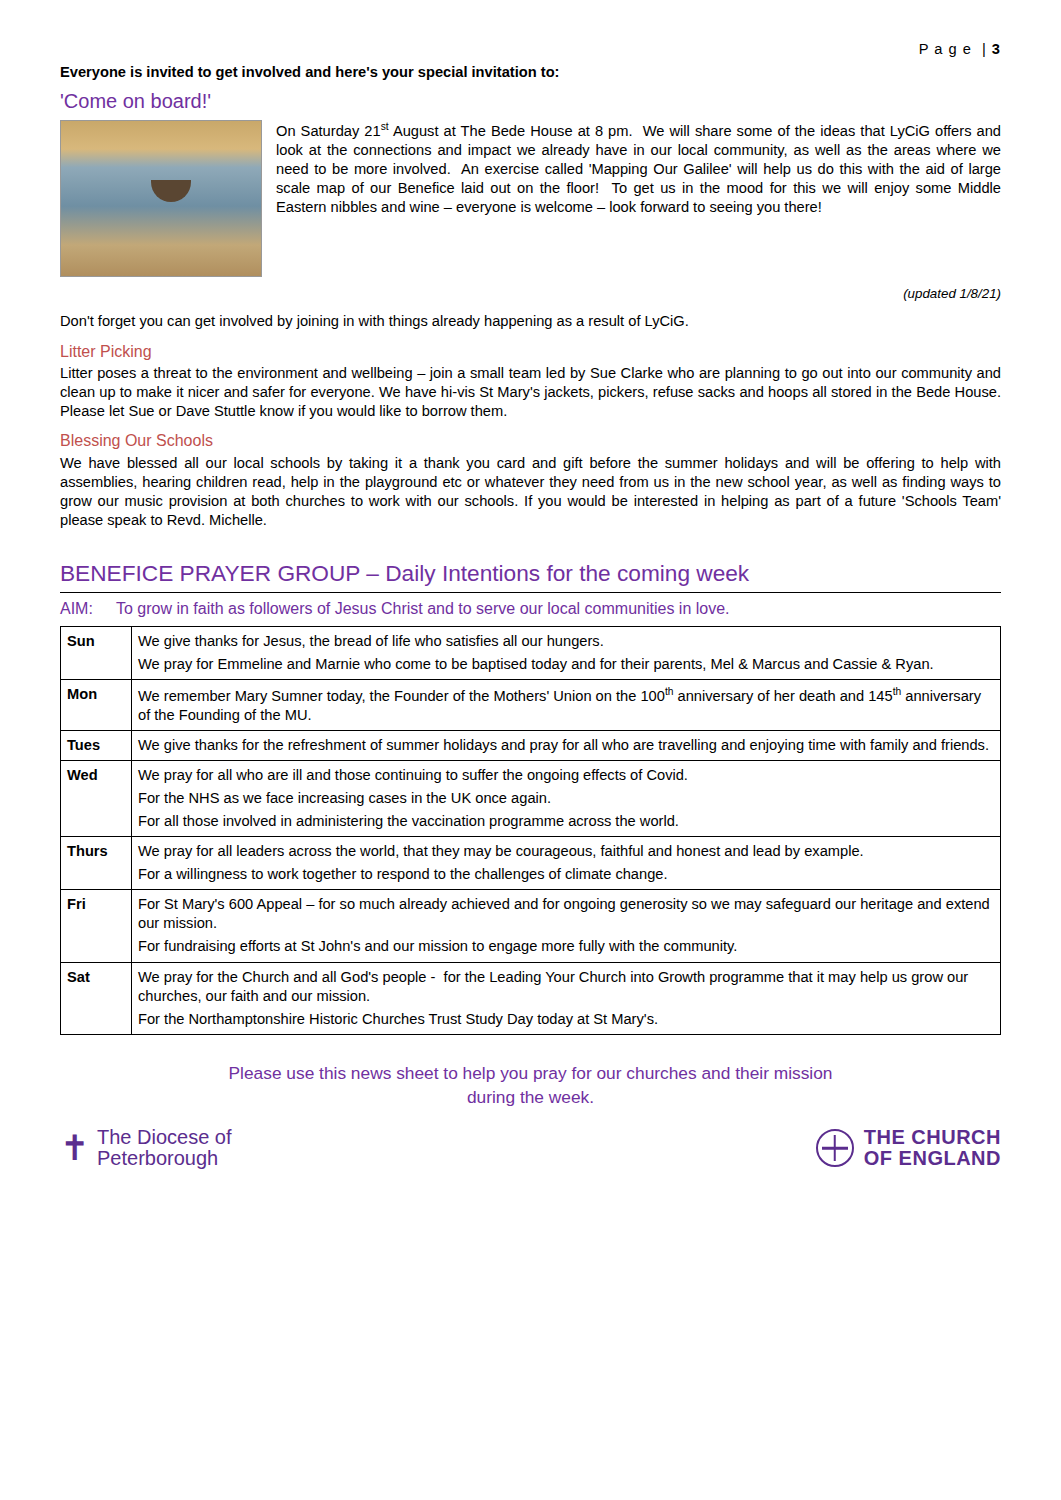P a g e | 3
Everyone is invited to get involved and here's your special invitation to:
'Come on board!'
On Saturday 21st August at The Bede House at 8 pm. We will share some of the ideas that LyCiG offers and look at the connections and impact we already have in our local community, as well as the areas where we need to be more involved. An exercise called 'Mapping Our Galilee' will help us do this with the aid of large scale map of our Benefice laid out on the floor! To get us in the mood for this we will enjoy some Middle Eastern nibbles and wine – everyone is welcome – look forward to seeing you there!
(updated 1/8/21)
Don't forget you can get involved by joining in with things already happening as a result of LyCiG.
Litter Picking
Litter poses a threat to the environment and wellbeing – join a small team led by Sue Clarke who are planning to go out into our community and clean up to make it nicer and safer for everyone. We have hi-vis St Mary's jackets, pickers, refuse sacks and hoops all stored in the Bede House. Please let Sue or Dave Stuttle know if you would like to borrow them.
Blessing Our Schools
We have blessed all our local schools by taking it a thank you card and gift before the summer holidays and will be offering to help with assemblies, hearing children read, help in the playground etc or whatever they need from us in the new school year, as well as finding ways to grow our music provision at both churches to work with our schools. If you would be interested in helping as part of a future 'Schools Team' please speak to Revd. Michelle.
BENEFICE PRAYER GROUP – Daily Intentions for the coming week
AIM: To grow in faith as followers of Jesus Christ and to serve our local communities in love.
| Sun | We give thanks for Jesus, the bread of life who satisfies all our hungers. We pray for Emmeline and Marnie who come to be baptised today and for their parents, Mel & Marcus and Cassie & Ryan. |
| Mon | We remember Mary Sumner today, the Founder of the Mothers' Union on the 100 th anniversary of her death and 145 th anniversary of the Founding of the MU. |
| Tues | We give thanks for the refreshment of summer holidays and pray for all who are travelling and enjoying time with family and friends. |
| Wed | We pray for all who are ill and those continuing to suffer the ongoing effects of Covid. For the NHS as we face increasing cases in the UK once again. For all those involved in administering the vaccination programme across the world. |
| Thurs | We pray for all leaders across the world, that they may be courageous, faithful and honest and lead by example. For a willingness to work together to respond to the challenges of climate change. |
| Fri | For St Mary's 600 Appeal – for so much already achieved and for ongoing generosity so we may safeguard our heritage and extend our mission. For fundraising efforts at St John's and our mission to engage more fully with the community. |
| Sat | We pray for the Church and all God's people - for the Leading Your Church into Growth programme that it may help us grow our churches, our faith and our mission. For the Northamptonshire Historic Churches Trust Study Day today at St Mary's. |
Please use this news sheet to help you pray for our churches and their mission
during the week.
✝ The Diocese of
Peterborough
THE CHURCH
OF ENGLAND